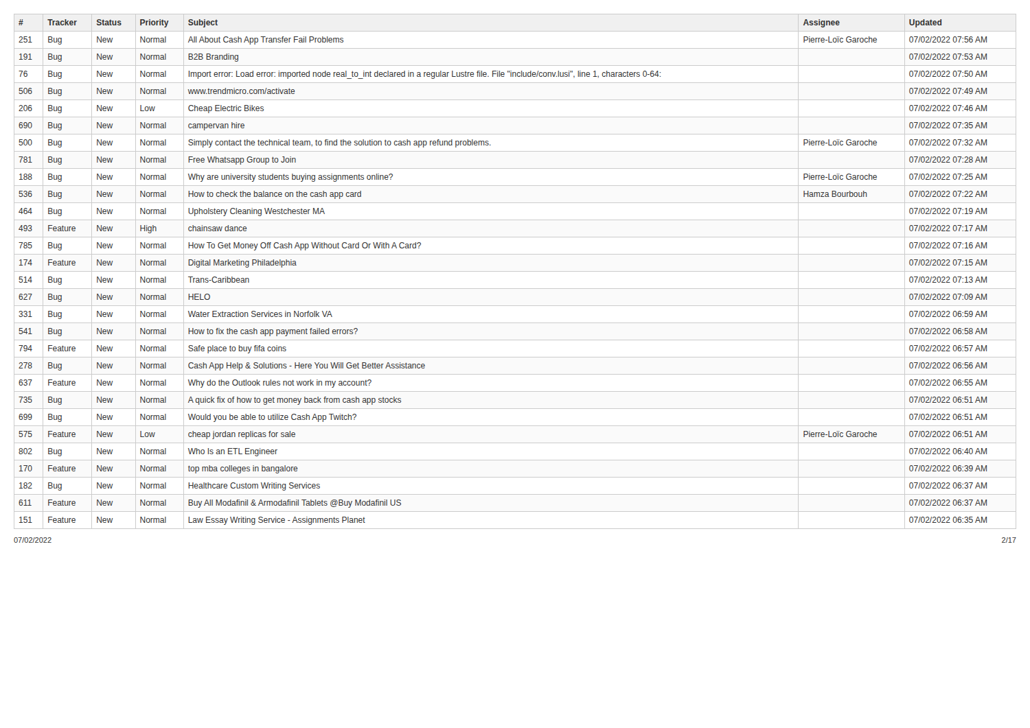| # | Tracker | Status | Priority | Subject | Assignee | Updated |
| --- | --- | --- | --- | --- | --- | --- |
| 251 | Bug | New | Normal | All About Cash App Transfer Fail Problems | Pierre-Loïc Garoche | 07/02/2022 07:56 AM |
| 191 | Bug | New | Normal | B2B Branding | | 07/02/2022 07:53 AM |
| 76 | Bug | New | Normal | Import error: Load error: imported node real_to_int declared in a regular Lustre file. File "include/conv.lusi", line 1, characters 0-64: | | 07/02/2022 07:50 AM |
| 506 | Bug | New | Normal | www.trendmicro.com/activate | | 07/02/2022 07:49 AM |
| 206 | Bug | New | Low | Cheap Electric Bikes | | 07/02/2022 07:46 AM |
| 690 | Bug | New | Normal | campervan hire | | 07/02/2022 07:35 AM |
| 500 | Bug | New | Normal | Simply contact the technical team, to find the solution to cash app refund problems. | Pierre-Loïc Garoche | 07/02/2022 07:32 AM |
| 781 | Bug | New | Normal | Free Whatsapp Group to Join | | 07/02/2022 07:28 AM |
| 188 | Bug | New | Normal | Why are university students buying assignments online? | Pierre-Loïc Garoche | 07/02/2022 07:25 AM |
| 536 | Bug | New | Normal | How to check the balance on the cash app card | Hamza Bourbouh | 07/02/2022 07:22 AM |
| 464 | Bug | New | Normal | Upholstery Cleaning Westchester MA | | 07/02/2022 07:19 AM |
| 493 | Feature | New | High | chainsaw dance | | 07/02/2022 07:17 AM |
| 785 | Bug | New | Normal | How To Get Money Off Cash App Without Card Or With A Card? | | 07/02/2022 07:16 AM |
| 174 | Feature | New | Normal | Digital Marketing Philadelphia | | 07/02/2022 07:15 AM |
| 514 | Bug | New | Normal | Trans-Caribbean | | 07/02/2022 07:13 AM |
| 627 | Bug | New | Normal | HELO | | 07/02/2022 07:09 AM |
| 331 | Bug | New | Normal | Water Extraction Services in Norfolk VA | | 07/02/2022 06:59 AM |
| 541 | Bug | New | Normal | How to fix the cash app payment failed errors? | | 07/02/2022 06:58 AM |
| 794 | Feature | New | Normal | Safe place to buy fifa coins | | 07/02/2022 06:57 AM |
| 278 | Bug | New | Normal | Cash App Help & Solutions - Here You Will Get Better Assistance | | 07/02/2022 06:56 AM |
| 637 | Feature | New | Normal | Why do the Outlook rules not work in my account? | | 07/02/2022 06:55 AM |
| 735 | Bug | New | Normal | A quick fix of how to get money back from cash app stocks | | 07/02/2022 06:51 AM |
| 699 | Bug | New | Normal | Would you be able to utilize Cash App Twitch? | | 07/02/2022 06:51 AM |
| 575 | Feature | New | Low | cheap jordan replicas for sale | Pierre-Loïc Garoche | 07/02/2022 06:51 AM |
| 802 | Bug | New | Normal | Who Is an ETL Engineer | | 07/02/2022 06:40 AM |
| 170 | Feature | New | Normal | top mba colleges in bangalore | | 07/02/2022 06:39 AM |
| 182 | Bug | New | Normal | Healthcare Custom Writing Services | | 07/02/2022 06:37 AM |
| 611 | Feature | New | Normal | Buy All Modafinil & Armodafinil Tablets @Buy Modafinil US | | 07/02/2022 06:37 AM |
| 151 | Feature | New | Normal | Law Essay Writing Service - Assignments Planet | | 07/02/2022 06:35 AM |
07/02/2022 2/17